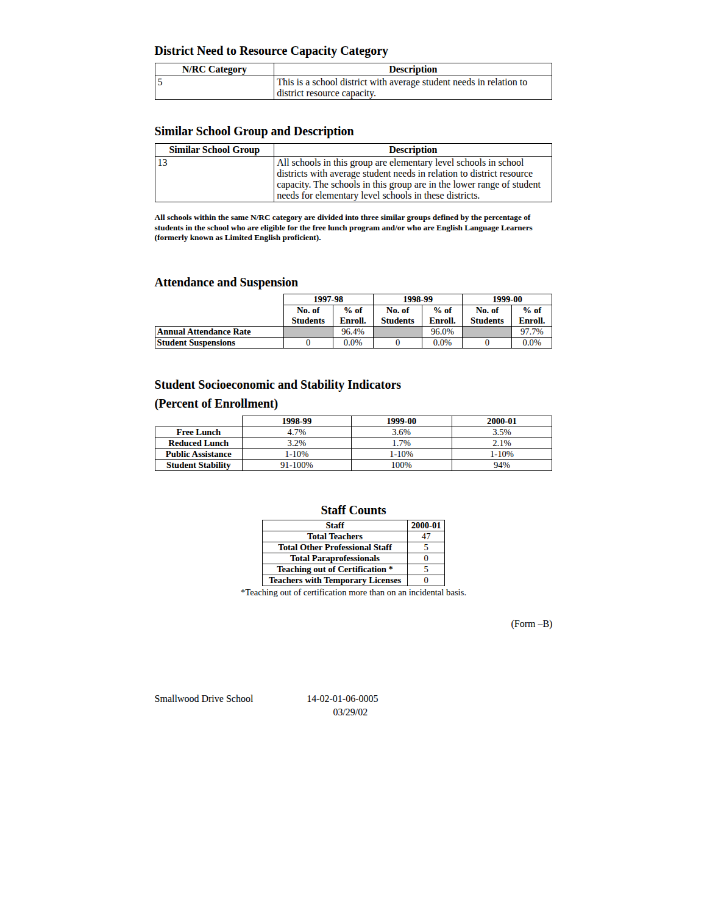District Need to Resource Capacity Category
| N/RC Category | Description |
| --- | --- |
| 5 | This is a school district with average student needs in relation to district resource capacity. |
Similar School Group and Description
| Similar School Group | Description |
| --- | --- |
| 13 | All schools in this group are elementary level schools in school districts with average student needs in relation to district resource capacity. The schools in this group are in the lower range of student needs for elementary level schools in these districts. |
All schools within the same N/RC category are divided into three similar groups defined by the percentage of students in the school who are eligible for the free lunch program and/or who are English Language Learners (formerly known as Limited English proficient).
Attendance and Suspension
| | 1997-98 | 1998-99 | 1999-00 |
| --- | --- | --- | --- |
| | No. of Students | % of Enroll. | No. of Students | % of Enroll. | No. of Students | % of Enroll. |
| Annual Attendance Rate | | 96.4% | | 96.0% | | 97.7% |
| Student Suspensions | 0 | 0.0% | 0 | 0.0% | 0 | 0.0% |
Student Socioeconomic and Stability Indicators
(Percent of Enrollment)
| | 1998-99 | 1999-00 | 2000-01 |
| --- | --- | --- | --- |
| Free Lunch | 4.7% | 3.6% | 3.5% |
| Reduced Lunch | 3.2% | 1.7% | 2.1% |
| Public Assistance | 1-10% | 1-10% | 1-10% |
| Student Stability | 91-100% | 100% | 94% |
Staff Counts
| Staff | 2000-01 |
| --- | --- |
| Total Teachers | 47 |
| Total Other Professional Staff | 5 |
| Total Paraprofessionals | 0 |
| Teaching out of Certification * | 5 |
| Teachers with Temporary Licenses | 0 |
*Teaching out of certification more than on an incidental basis.
(Form –B)
Smallwood Drive School
14-02-01-06-0005
03/29/02